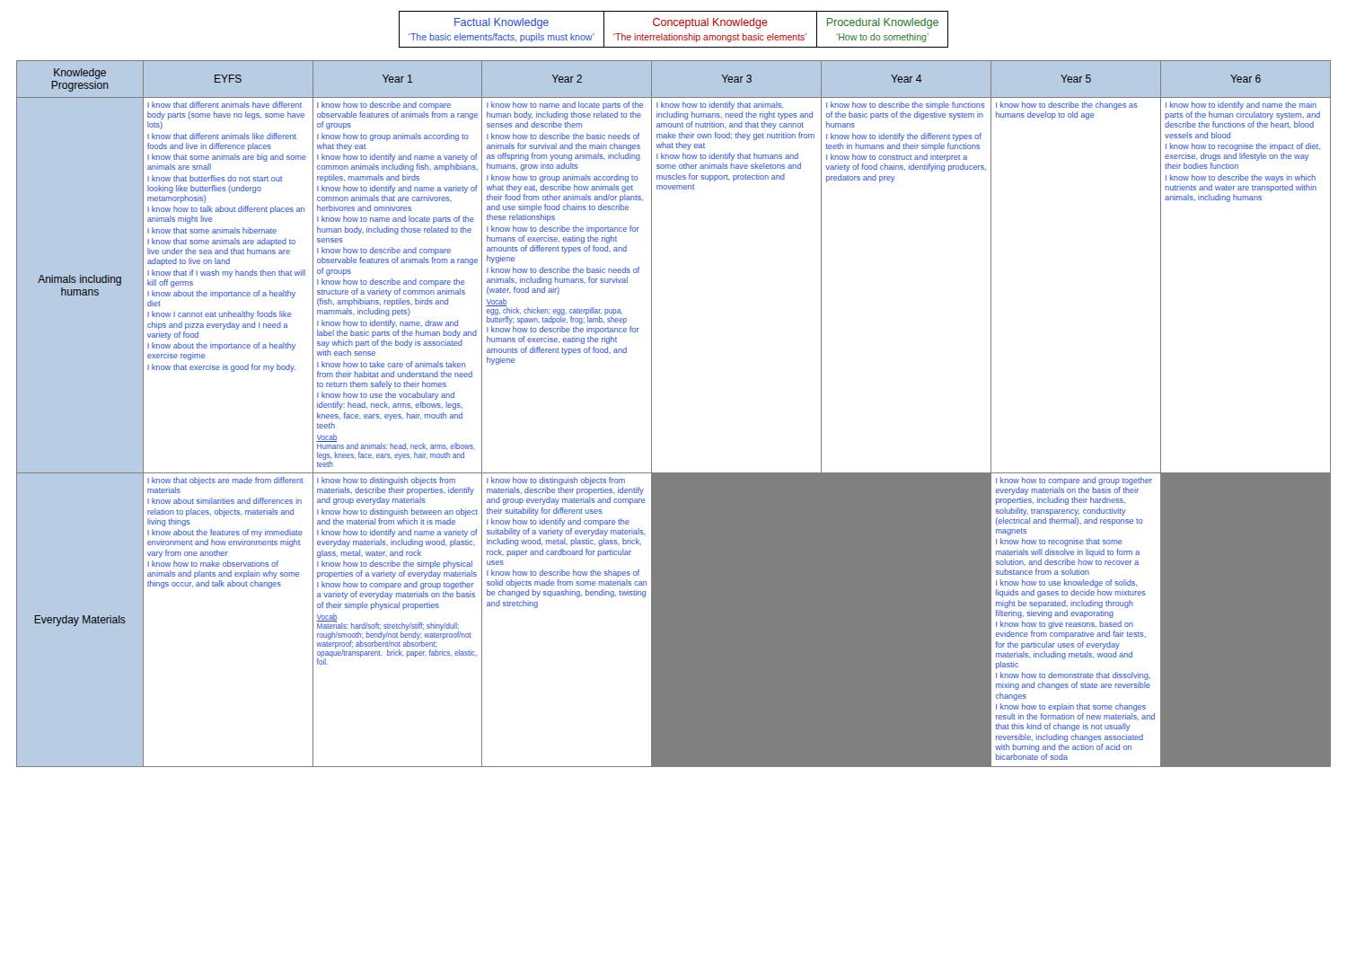| Factual Knowledge ‘The basic elements/facts, pupils must know’ | Conceptual Knowledge ‘The interrelationship amongst basic elements’ | Procedural Knowledge ‘How to do something’ |
| Knowledge Progression | EYFS | Year 1 | Year 2 | Year 3 | Year 4 | Year 5 | Year 6 |
| --- | --- | --- | --- | --- | --- | --- | --- |
| Animals including humans | I know that different animals have different body parts (some have no legs, some have lots) I know that different animals like different foods and live in difference places I know that some animals are big and some animals are small I know that butterflies do not start out looking like butterflies (undergo metamorphosis) I know how to talk about different places an animals might live I know that some animals hibernate I know that some animals are adapted to live under the sea and that humans are adapted to live on land I know that if I wash my hands then that will kill off germs I know about the importance of a healthy diet I know I cannot eat unhealthy foods like chips and pizza everyday and I need a variety of food I know about the importance of a healthy exercise regime I know that exercise is good for my body. | I know how to describe and compare observable features of animals from a range of groups I know how to group animals according to what they eat I know how to identify and name a variety of common animals including fish, amphibians, reptiles, mammals and birds I know how to identify and name a variety of common animals that are carnivores, herbivores and omnivores I know how to name and locate parts of the human body, including those related to the senses I know how to describe and compare observable features of animals from a range of groups I know how to describe and compare the structure of a variety of common animals (fish, amphibians, reptiles, birds and mammals, including pets) I know how to identify, name, draw and label the basic parts of the human body and say which part of the body is associated with each sense I know how to take care of animals taken from their habitat and understand the need to return them safely to their homes I know how to use the vocabulary and identify: head, neck, arms, elbows, legs, knees, face, ears, eyes, hair, mouth and teeth Vocab Humans and animals: head, neck, arms, elbows, legs, knees, face, ears, eyes, hair, mouth and teeth | I know how to name and locate parts of the human body, including those related to the senses and describe them I know how to describe the basic needs of animals for survival and the main changes as offspring from young animals, including humans, grow into adults I know how to group animals according to what they eat, describe how animals get their food from other animals and/or plants, and use simple food chains to describe these relationships I know how to describe the importance for humans of exercise, eating the right amounts of different types of food, and hygiene I know how to describe the basic needs of animals, including humans, for survival (water, food and air) Vocab egg, chick, chicken; egg, caterpillar, pupa, butterfly; spawn, tadpole, frog; lamb, sheep I know how to describe the importance for humans of exercise, eating the right amounts of different types of food, and hygiene | I know how to identify that animals, including humans, need the right types and amount of nutrition, and that they cannot make their own food; they get nutrition from what they eat I know how to identify that humans and some other animals have skeletons and muscles for support, protection and movement | I know how to describe the simple functions of the basic parts of the digestive system in humans I know how to identify the different types of teeth in humans and their simple functions I know how to construct and interpret a variety of food chains, identifying producers, predators and prey | I know how to describe the changes as humans develop to old age | I know how to identify and name the main parts of the human circulatory system, and describe the functions of the heart, blood vessels and blood I know how to recognise the impact of diet, exercise, drugs and lifestyle on the way their bodies function I know how to describe the ways in which nutrients and water are transported within animals, including humans |
| Everyday Materials | I know that objects are made from different materials I know about similarities and differences in relation to places, objects, materials and living things I know about the features of my immediate environment and how environments might vary from one another I know how to make observations of animals and plants and explain why some things occur, and talk about changes | I know how to distinguish objects from materials, describe their properties, identify and group everyday materials I know how to distinguish between an object and the material from which it is made I know how to identify and name a variety of everyday materials, including wood, plastic, glass, metal, water, and rock I know how to describe the simple physical properties of a variety of everyday materials I know how to compare and group together a variety of everyday materials on the basis of their simple physical properties Vocab Materials: hard/soft; stretchy/stiff; shiny/dull; rough/smooth; bendy/not bendy; waterproof/not waterproof; absorbent/not absorbent; opaque/transparent. brick, paper, fabrics, elastic, foil. | I know how to distinguish objects from materials, describe their properties, identify and group everyday materials and compare their suitability for different uses I know how to identify and compare the suitability of a variety of everyday materials, including wood, metal, plastic, glass, brick, rock, paper and cardboard for particular uses I know how to describe how the shapes of solid objects made from some materials can be changed by squashing, bending, twisting and stretching | | | I know how to compare and group together everyday materials on the basis of their properties, including their hardness, solubility, transparency, conductivity (electrical and thermal), and response to magnets I know how to recognise that some materials will dissolve in liquid to form a solution, and describe how to recover a substance from a solution I know how to use knowledge of solids, liquids and gases to decide how mixtures might be separated, including through filtering, sieving and evaporating I know how to give reasons, based on evidence from comparative and fair tests, for the particular uses of everyday materials, including metals, wood and plastic I know how to demonstrate that dissolving, mixing and changes of state are reversible changes I know how to explain that some changes result in the formation of new materials, and that this kind of change is not usually reversible, including changes associated with burning and the action of acid on bicarbonate of soda | |